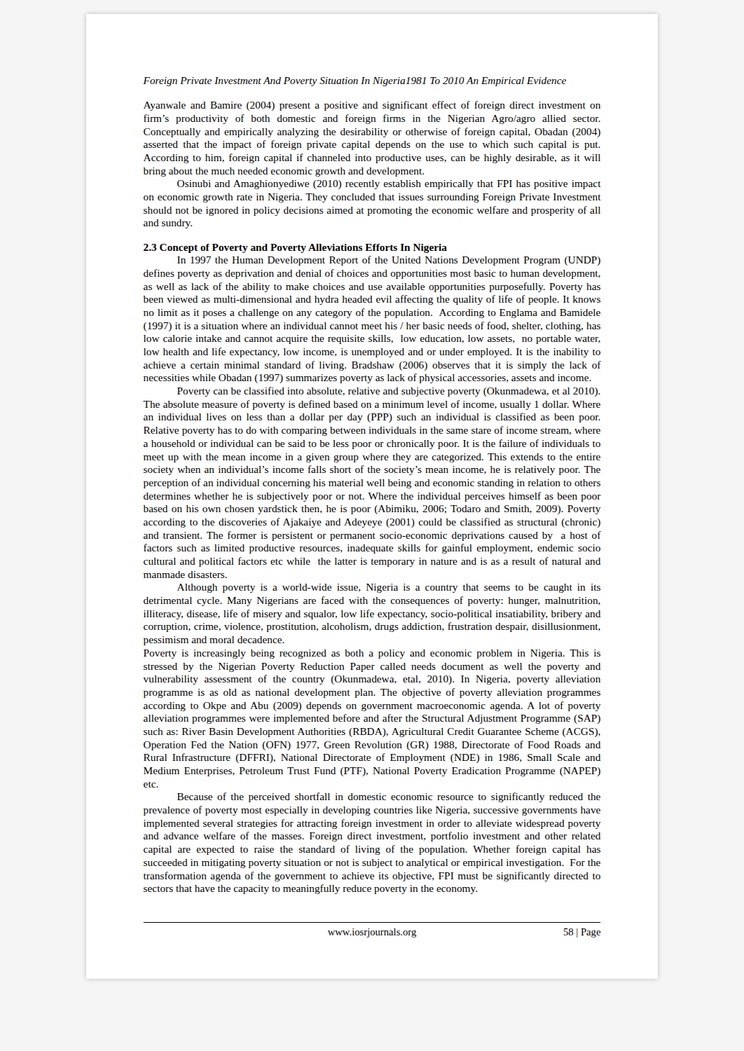Foreign Private Investment And Poverty Situation In Nigeria1981 To 2010 An Empirical Evidence
Ayanwale and Bamire (2004) present a positive and significant effect of foreign direct investment on firm’s productivity of both domestic and foreign firms in the Nigerian Agro/agro allied sector. Conceptually and empirically analyzing the desirability or otherwise of foreign capital, Obadan (2004) asserted that the impact of foreign private capital depends on the use to which such capital is put. According to him, foreign capital if channeled into productive uses, can be highly desirable, as it will bring about the much needed economic growth and development.
Osinubi and Amaghionyediwe (2010) recently establish empirically that FPI has positive impact on economic growth rate in Nigeria. They concluded that issues surrounding Foreign Private Investment should not be ignored in policy decisions aimed at promoting the economic welfare and prosperity of all and sundry.
2.3 Concept of Poverty and Poverty Alleviations Efforts In Nigeria
In 1997 the Human Development Report of the United Nations Development Program (UNDP) defines poverty as deprivation and denial of choices and opportunities most basic to human development, as well as lack of the ability to make choices and use available opportunities purposefully. Poverty has been viewed as multi-dimensional and hydra headed evil affecting the quality of life of people. It knows no limit as it poses a challenge on any category of the population. According to Englama and Bamidele (1997) it is a situation where an individual cannot meet his / her basic needs of food, shelter, clothing, has low calorie intake and cannot acquire the requisite skills, low education, low assets, no portable water, low health and life expectancy, low income, is unemployed and or under employed. It is the inability to achieve a certain minimal standard of living. Bradshaw (2006) observes that it is simply the lack of necessities while Obadan (1997) summarizes poverty as lack of physical accessories, assets and income.
Poverty can be classified into absolute, relative and subjective poverty (Okunmadewa, et al 2010). The absolute measure of poverty is defined based on a minimum level of income, usually 1 dollar. Where an individual lives on less than a dollar per day (PPP) such an individual is classified as been poor. Relative poverty has to do with comparing between individuals in the same stare of income stream, where a household or individual can be said to be less poor or chronically poor. It is the failure of individuals to meet up with the mean income in a given group where they are categorized. This extends to the entire society when an individual’s income falls short of the society’s mean income, he is relatively poor. The perception of an individual concerning his material well being and economic standing in relation to others determines whether he is subjectively poor or not. Where the individual perceives himself as been poor based on his own chosen yardstick then, he is poor (Abimiku, 2006; Todaro and Smith, 2009). Poverty according to the discoveries of Ajakaiye and Adeyeye (2001) could be classified as structural (chronic) and transient. The former is persistent or permanent socio-economic deprivations caused by a host of factors such as limited productive resources, inadequate skills for gainful employment, endemic socio cultural and political factors etc while the latter is temporary in nature and is as a result of natural and manmade disasters.
Although poverty is a world-wide issue, Nigeria is a country that seems to be caught in its detrimental cycle. Many Nigerians are faced with the consequences of poverty: hunger, malnutrition, illiteracy, disease, life of misery and squalor, low life expectancy, socio-political insatiability, bribery and corruption, crime, violence, prostitution, alcoholism, drugs addiction, frustration despair, disillusionment, pessimism and moral decadence.
Poverty is increasingly being recognized as both a policy and economic problem in Nigeria. This is stressed by the Nigerian Poverty Reduction Paper called needs document as well the poverty and vulnerability assessment of the country (Okunmadewa, etal, 2010). In Nigeria, poverty alleviation programme is as old as national development plan. The objective of poverty alleviation programmes according to Okpe and Abu (2009) depends on government macroeconomic agenda. A lot of poverty alleviation programmes were implemented before and after the Structural Adjustment Programme (SAP) such as: River Basin Development Authorities (RBDA), Agricultural Credit Guarantee Scheme (ACGS), Operation Fed the Nation (OFN) 1977, Green Revolution (GR) 1988, Directorate of Food Roads and Rural Infrastructure (DFFRI), National Directorate of Employment (NDE) in 1986, Small Scale and Medium Enterprises, Petroleum Trust Fund (PTF), National Poverty Eradication Programme (NAPEP) etc.
Because of the perceived shortfall in domestic economic resource to significantly reduced the prevalence of poverty most especially in developing countries like Nigeria, successive governments have implemented several strategies for attracting foreign investment in order to alleviate widespread poverty and advance welfare of the masses. Foreign direct investment, portfolio investment and other related capital are expected to raise the standard of living of the population. Whether foreign capital has succeeded in mitigating poverty situation or not is subject to analytical or empirical investigation. For the transformation agenda of the government to achieve its objective, FPI must be significantly directed to sectors that have the capacity to meaningfully reduce poverty in the economy.
www.iosrjournals.org 58 | Page